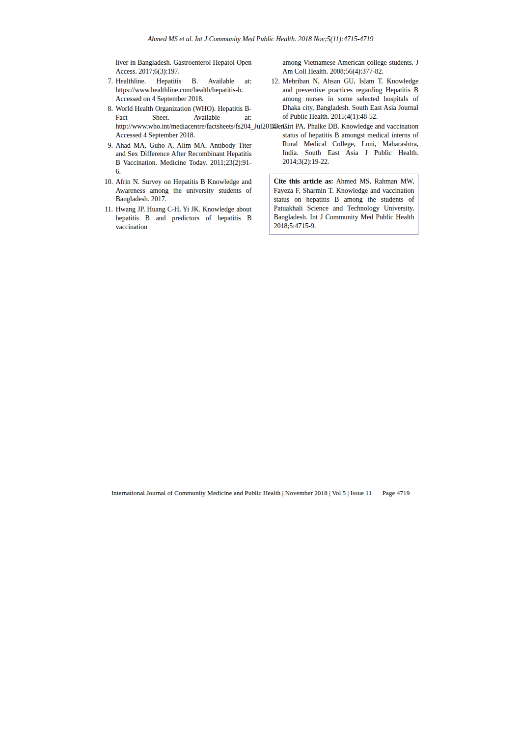Ahmed MS et al. Int J Community Med Public Health. 2018 Nov;5(11):4715-4719
liver in Bangladesh. Gastroenterol Hepatol Open Access. 2017;6(3):197.
7. Healthline. Hepatitis B. Available at: https://www.healthline.com/health/hepatitis-b. Accessed on 4 September 2018.
8. World Health Organization (WHO). Hepatitis B-Fact Sheet. Available at: http://www.who.int/mediacentre/factsheets/fs204_Jul2014/en/. Accessed 4 September 2018.
9. Ahad MA, Guho A, Alim MA. Antibody Titer and Sex Difference After Recombinant Hepatitis B Vaccination. Medicine Today. 2011;23(2):91-6.
10. Afrin N. Survey on Hepatitis B Knowledge and Awareness among the university students of Bangladesh. 2017.
11. Hwang JP, Huang C-H, Yi JK. Knowledge about hepatitis B and predictors of hepatitis B vaccination
among Vietnamese American college students. J Am Coll Health. 2008;56(4):377-82.
12. Mehriban N, Ahsan GU, Islam T. Knowledge and preventive practices regarding Hepatitis B among nurses in some selected hospitals of Dhaka city, Bangladesh. South East Asia Journal of Public Health. 2015;4(1):48-52.
13. Giri PA, Phalke DB. Knowledge and vaccination status of hepatitis B amongst medical interns of Rural Medical College, Loni, Maharashtra, India. South East Asia J Public Health. 2014;3(2):19-22.
Cite this article as: Ahmed MS, Rahman MW, Fayeza F, Sharmin T. Knowledge and vaccination status on hepatitis B among the students of Patuakhali Science and Technology University, Bangladesh. Int J Community Med Public Health 2018;5:4715-9.
International Journal of Community Medicine and Public Health | November 2018 | Vol 5 | Issue 11Page 4719